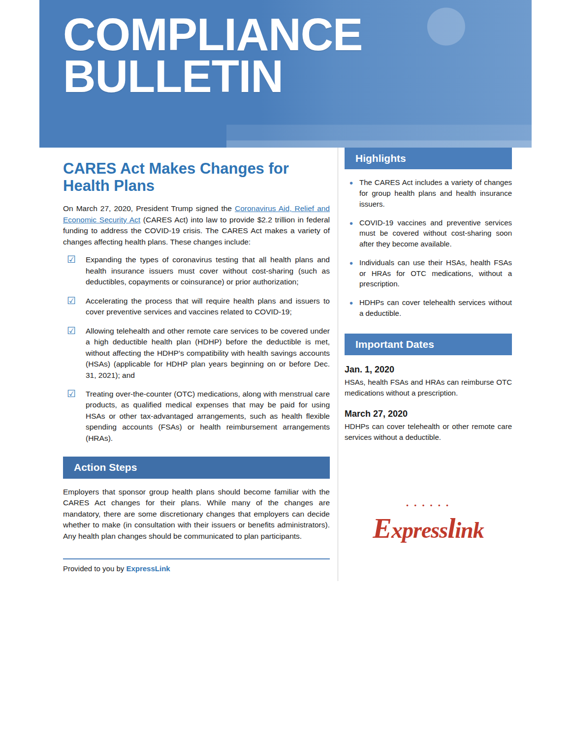Compliance Bulletin
CARES Act Makes Changes for Health Plans
On March 27, 2020, President Trump signed the Coronavirus Aid, Relief and Economic Security Act (CARES Act) into law to provide $2.2 trillion in federal funding to address the COVID-19 crisis. The CARES Act makes a variety of changes affecting health plans. These changes include:
Expanding the types of coronavirus testing that all health plans and health insurance issuers must cover without cost-sharing (such as deductibles, copayments or coinsurance) or prior authorization;
Accelerating the process that will require health plans and issuers to cover preventive services and vaccines related to COVID-19;
Allowing telehealth and other remote care services to be covered under a high deductible health plan (HDHP) before the deductible is met, without affecting the HDHP’s compatibility with health savings accounts (HSAs) (applicable for HDHP plan years beginning on or before Dec. 31, 2021); and
Treating over-the-counter (OTC) medications, along with menstrual care products, as qualified medical expenses that may be paid for using HSAs or other tax-advantaged arrangements, such as health flexible spending accounts (FSAs) or health reimbursement arrangements (HRAs).
Action Steps
Employers that sponsor group health plans should become familiar with the CARES Act changes for their plans. While many of the changes are mandatory, there are some discretionary changes that employers can decide whether to make (in consultation with their issuers or benefits administrators). Any health plan changes should be communicated to plan participants.
Provided to you by ExpressLink
Highlights
The CARES Act includes a variety of changes for group health plans and health insurance issuers.
COVID-19 vaccines and preventive services must be covered without cost-sharing soon after they become available.
Individuals can use their HSAs, health FSAs or HRAs for OTC medications, without a prescription.
HDHPs can cover telehealth services without a deductible.
Important Dates
Jan. 1, 2020
HSAs, health FSAs and HRAs can reimburse OTC medications without a prescription.
March 27, 2020
HDHPs can cover telehealth or other remote care services without a deductible.
• • • • • • Expresslink